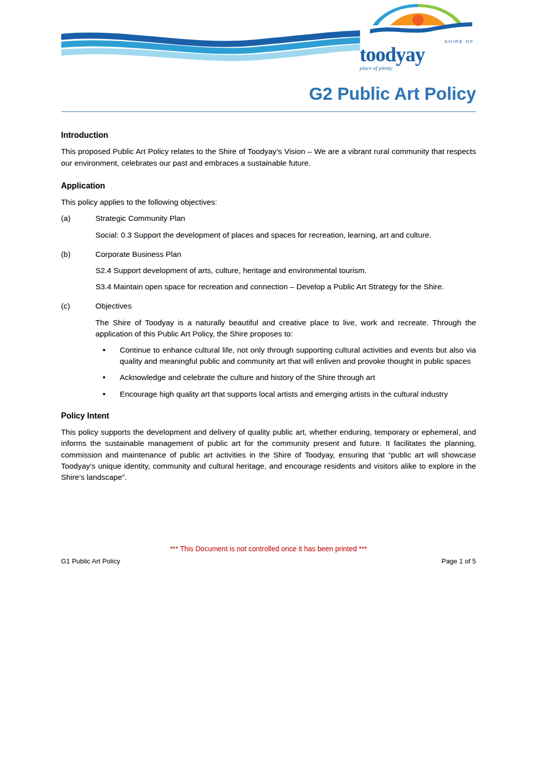SHIRE OF
toodyay
place of plenty
G2 Public Art Policy
Introduction
This proposed Public Art Policy relates to the Shire of Toodyay’s Vision – We are a vibrant rural community that respects our environment, celebrates our past and embraces a sustainable future.
Application
This policy applies to the following objectives:
(a)
Strategic Community Plan
Social: 0.3 Support the development of places and spaces for recreation, learning, art and culture.
(b)
Corporate Business Plan
S2.4 Support development of arts, culture, heritage and environmental tourism.
S3.4 Maintain open space for recreation and connection – Develop a Public Art Strategy for the Shire.
(c)
Objectives
The Shire of Toodyay is a naturally beautiful and creative place to live, work and recreate. Through the application of this Public Art Policy, the Shire proposes to:
Continue to enhance cultural life, not only through supporting cultural activities and events but also via quality and meaningful public and community art that will enliven and provoke thought in public spaces
Acknowledge and celebrate the culture and history of the Shire through art
Encourage high quality art that supports local artists and emerging artists in the cultural industry
Policy Intent
This policy supports the development and delivery of quality public art, whether enduring, temporary or ephemeral, and informs the sustainable management of public art for the community present and future. It facilitates the planning, commission and maintenance of public art activities in the Shire of Toodyay, ensuring that “public art will showcase Toodyay’s unique identity, community and cultural heritage, and encourage residents and visitors alike to explore in the Shire’s landscape”.
*** This Document is not controlled once it has been printed ***
G1 Public Art Policy Page 1 of 5